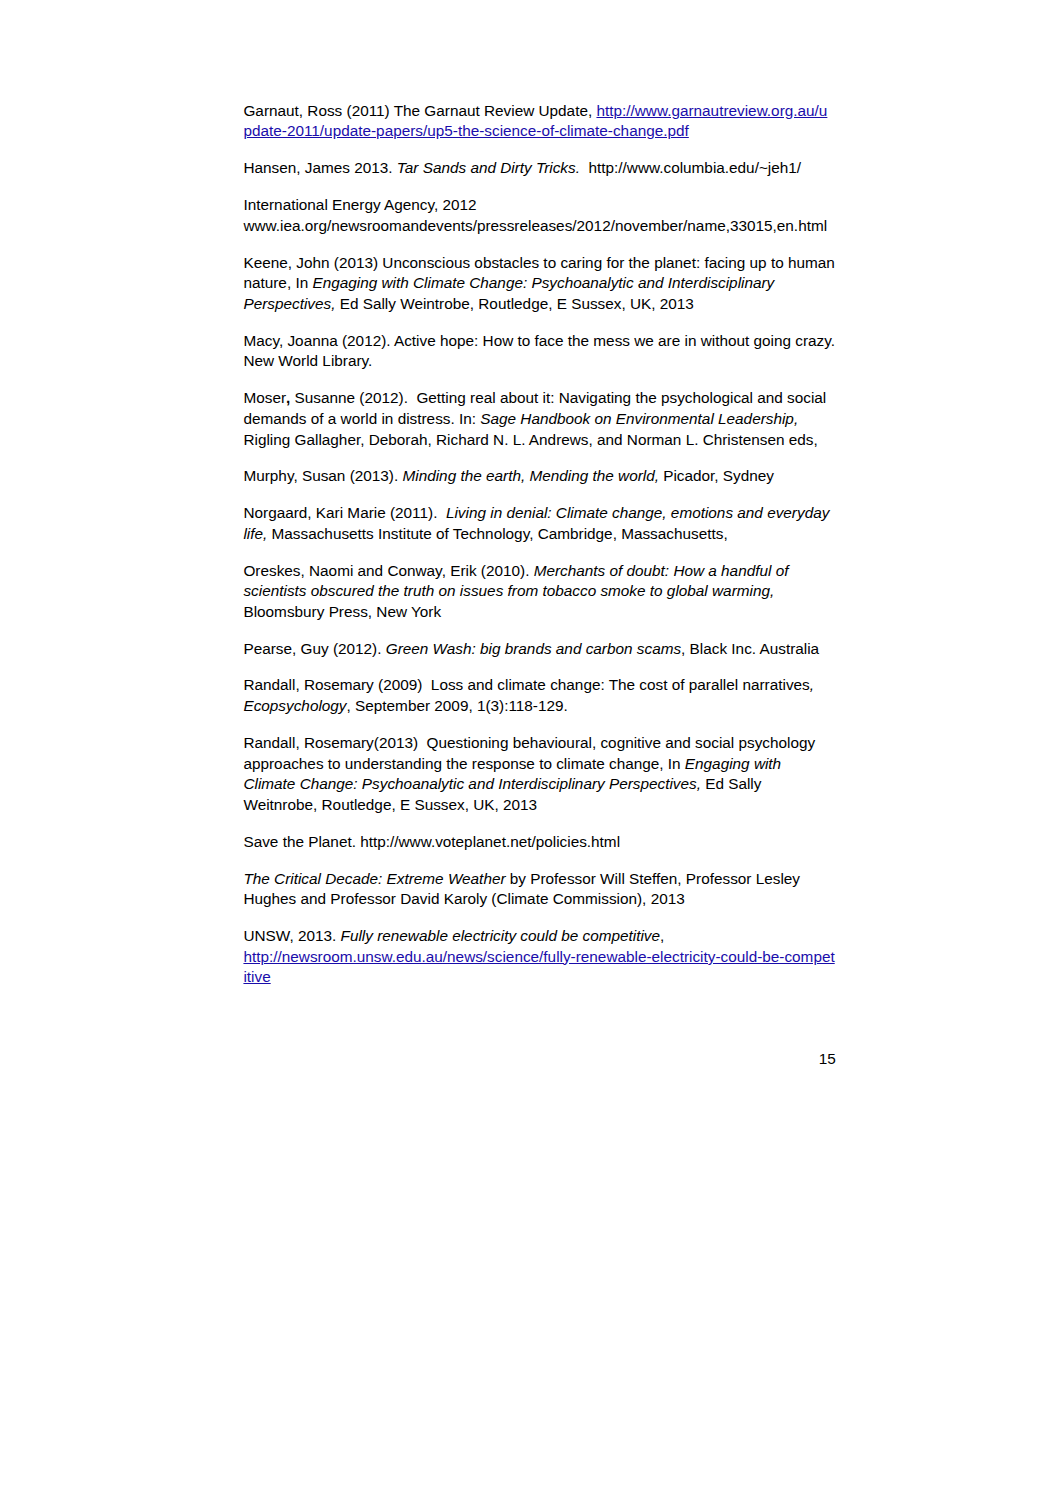Garnaut, Ross (2011) The Garnaut Review Update, http://www.garnautreview.org.au/update-2011/update-papers/up5-the-science-of-climate-change.pdf
Hansen, James 2013. Tar Sands and Dirty Tricks. http://www.columbia.edu/~jeh1/
International Energy Agency, 2012
www.iea.org/newsroomandevents/pressreleases/2012/november/name,33015,en.html
Keene, John (2013) Unconscious obstacles to caring for the planet: facing up to human nature, In Engaging with Climate Change: Psychoanalytic and Interdisciplinary Perspectives, Ed Sally Weintrobe, Routledge, E Sussex, UK, 2013
Macy, Joanna (2012). Active hope: How to face the mess we are in without going crazy. New World Library.
Moser, Susanne (2012). Getting real about it: Navigating the psychological and social demands of a world in distress. In: Sage Handbook on Environmental Leadership, Rigling Gallagher, Deborah, Richard N. L. Andrews, and Norman L. Christensen eds,
Murphy, Susan (2013). Minding the earth, Mending the world, Picador, Sydney
Norgaard, Kari Marie (2011). Living in denial: Climate change, emotions and everyday life, Massachusetts Institute of Technology, Cambridge, Massachusetts,
Oreskes, Naomi and Conway, Erik (2010). Merchants of doubt: How a handful of scientists obscured the truth on issues from tobacco smoke to global warming, Bloomsbury Press, New York
Pearse, Guy (2012). Green Wash: big brands and carbon scams, Black Inc. Australia
Randall, Rosemary (2009) Loss and climate change: The cost of parallel narratives, Ecopsychology, September 2009, 1(3):118-129.
Randall, Rosemary(2013) Questioning behavioural, cognitive and social psychology approaches to understanding the response to climate change, In Engaging with Climate Change: Psychoanalytic and Interdisciplinary Perspectives, Ed Sally Weitnrobe, Routledge, E Sussex, UK, 2013
Save the Planet. http://www.voteplanet.net/policies.html
The Critical Decade: Extreme Weather by Professor Will Steffen, Professor Lesley Hughes and Professor David Karoly (Climate Commission), 2013
UNSW, 2013. Fully renewable electricity could be competitive,
http://newsroom.unsw.edu.au/news/science/fully-renewable-electricity-could-be-competitive
15